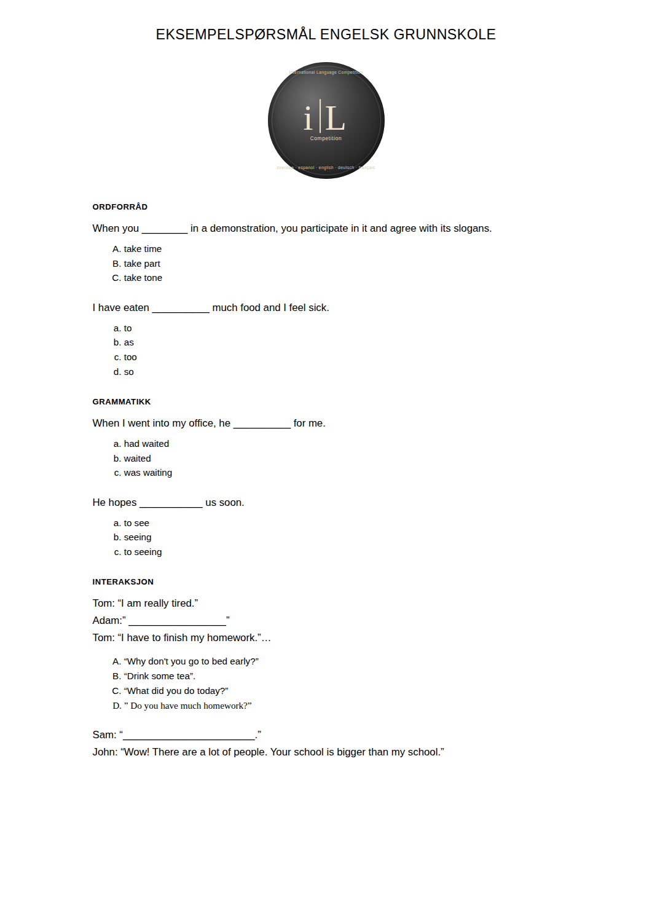EKSEMPELSPØRSMÅL ENGELSK GRUNNSKOLE
International Language Competition
i L
Competition
svenska · espanol · english · deutsch · français
Ordforråd
When you ________ in a demonstration, you participate in it and agree with its slogans.
take time
take part
take tone
I have eaten __________ much food and I feel sick.
to
as
too
so
Grammatikk
When I went into my office, he __________ for me.
had waited
waited
was waiting
He hopes ___________ us soon.
to see
seeing
to seeing
Interaksjon
Tom: “I am really tired.”
Adam:” _________________”
Tom: “I have to finish my homework.”…
“Why don't you go to bed early?”
“Drink some tea”.
“What did you do today?”
” Do you have much homework?”
Sam: “_______________________.”
John: “Wow! There are a lot of people. Your school is bigger than my school.”